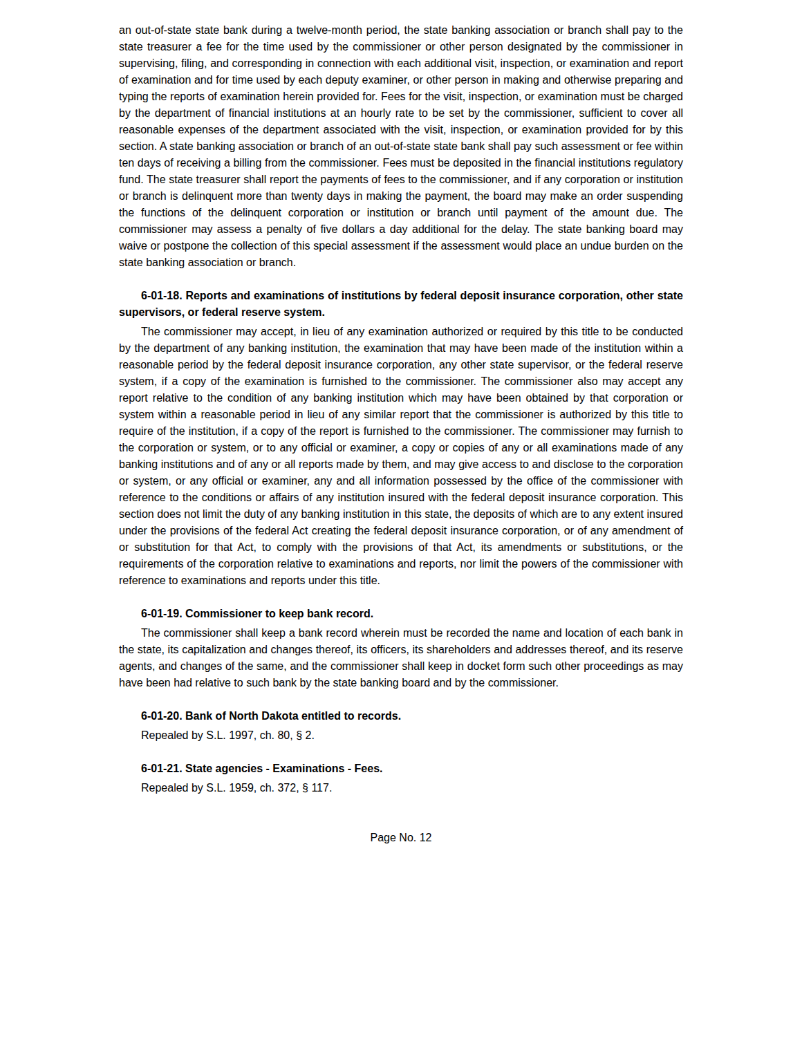an out-of-state state bank during a twelve-month period, the state banking association or branch shall pay to the state treasurer a fee for the time used by the commissioner or other person designated by the commissioner in supervising, filing, and corresponding in connection with each additional visit, inspection, or examination and report of examination and for time used by each deputy examiner, or other person in making and otherwise preparing and typing the reports of examination herein provided for. Fees for the visit, inspection, or examination must be charged by the department of financial institutions at an hourly rate to be set by the commissioner, sufficient to cover all reasonable expenses of the department associated with the visit, inspection, or examination provided for by this section. A state banking association or branch of an out-of-state state bank shall pay such assessment or fee within ten days of receiving a billing from the commissioner. Fees must be deposited in the financial institutions regulatory fund. The state treasurer shall report the payments of fees to the commissioner, and if any corporation or institution or branch is delinquent more than twenty days in making the payment, the board may make an order suspending the functions of the delinquent corporation or institution or branch until payment of the amount due. The commissioner may assess a penalty of five dollars a day additional for the delay. The state banking board may waive or postpone the collection of this special assessment if the assessment would place an undue burden on the state banking association or branch.
6-01-18. Reports and examinations of institutions by federal deposit insurance corporation, other state supervisors, or federal reserve system.
The commissioner may accept, in lieu of any examination authorized or required by this title to be conducted by the department of any banking institution, the examination that may have been made of the institution within a reasonable period by the federal deposit insurance corporation, any other state supervisor, or the federal reserve system, if a copy of the examination is furnished to the commissioner. The commissioner also may accept any report relative to the condition of any banking institution which may have been obtained by that corporation or system within a reasonable period in lieu of any similar report that the commissioner is authorized by this title to require of the institution, if a copy of the report is furnished to the commissioner. The commissioner may furnish to the corporation or system, or to any official or examiner, a copy or copies of any or all examinations made of any banking institutions and of any or all reports made by them, and may give access to and disclose to the corporation or system, or any official or examiner, any and all information possessed by the office of the commissioner with reference to the conditions or affairs of any institution insured with the federal deposit insurance corporation. This section does not limit the duty of any banking institution in this state, the deposits of which are to any extent insured under the provisions of the federal Act creating the federal deposit insurance corporation, or of any amendment of or substitution for that Act, to comply with the provisions of that Act, its amendments or substitutions, or the requirements of the corporation relative to examinations and reports, nor limit the powers of the commissioner with reference to examinations and reports under this title.
6-01-19. Commissioner to keep bank record.
The commissioner shall keep a bank record wherein must be recorded the name and location of each bank in the state, its capitalization and changes thereof, its officers, its shareholders and addresses thereof, and its reserve agents, and changes of the same, and the commissioner shall keep in docket form such other proceedings as may have been had relative to such bank by the state banking board and by the commissioner.
6-01-20. Bank of North Dakota entitled to records.
Repealed by S.L. 1997, ch. 80, § 2.
6-01-21. State agencies - Examinations - Fees.
Repealed by S.L. 1959, ch. 372, § 117.
Page No. 12